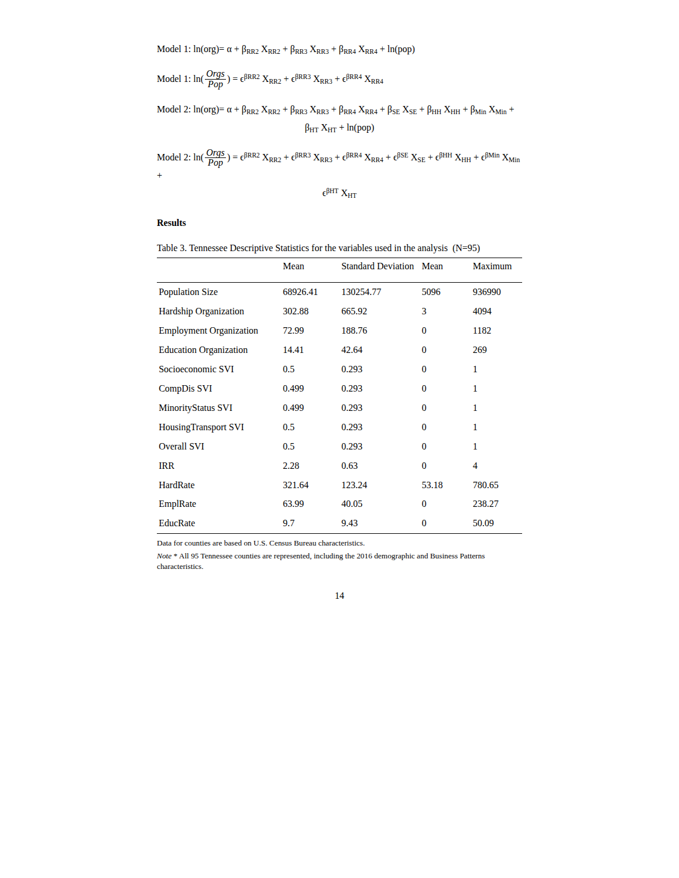Model 1: ln(org)= α + βRR2 XRR2 + βRR3 XRR3 + βRR4 XRR4 + ln(pop)
Model 1: ln(Orgs Pop) = ϵβRR2 XRR2 + ϵβRR3 XRR3 + ϵβRR4 XRR4
Model 2: ln(org)= α + βRR2 XRR2 + βRR3 XRR3 + βRR4 XRR4 + βSE XSE + βHH XHH + βMin XMin + βHT XHT + ln(pop)
Model 2: ln(Orgs Pop) = ϵβRR2 XRR2 + ϵβRR3 XRR3 + ϵβRR4 XRR4 + ϵβSE XSE + ϵβHH XHH + ϵβMin XMin + ϵβHT XHT
Results
Table 3. Tennessee Descriptive Statistics for the variables used in the analysis (N=95)
| | Mean | Standard Deviation | Mean | Maximum |
| --- | --- | --- | --- | --- |
| Population Size | 68926.41 | 130254.77 | 5096 | 936990 |
| Hardship Organization | 302.88 | 665.92 | 3 | 4094 |
| Employment Organization | 72.99 | 188.76 | 0 | 1182 |
| Education Organization | 14.41 | 42.64 | 0 | 269 |
| Socioeconomic SVI | 0.5 | 0.293 | 0 | 1 |
| CompDis SVI | 0.499 | 0.293 | 0 | 1 |
| MinorityStatus SVI | 0.499 | 0.293 | 0 | 1 |
| HousingTransport SVI | 0.5 | 0.293 | 0 | 1 |
| Overall SVI | 0.5 | 0.293 | 0 | 1 |
| IRR | 2.28 | 0.63 | 0 | 4 |
| HardRate | 321.64 | 123.24 | 53.18 | 780.65 |
| EmplRate | 63.99 | 40.05 | 0 | 238.27 |
| EducRate | 9.7 | 9.43 | 0 | 50.09 |
Data for counties are based on U.S. Census Bureau characteristics.
Note * All 95 Tennessee counties are represented, including the 2016 demographic and Business Patterns characteristics.
14